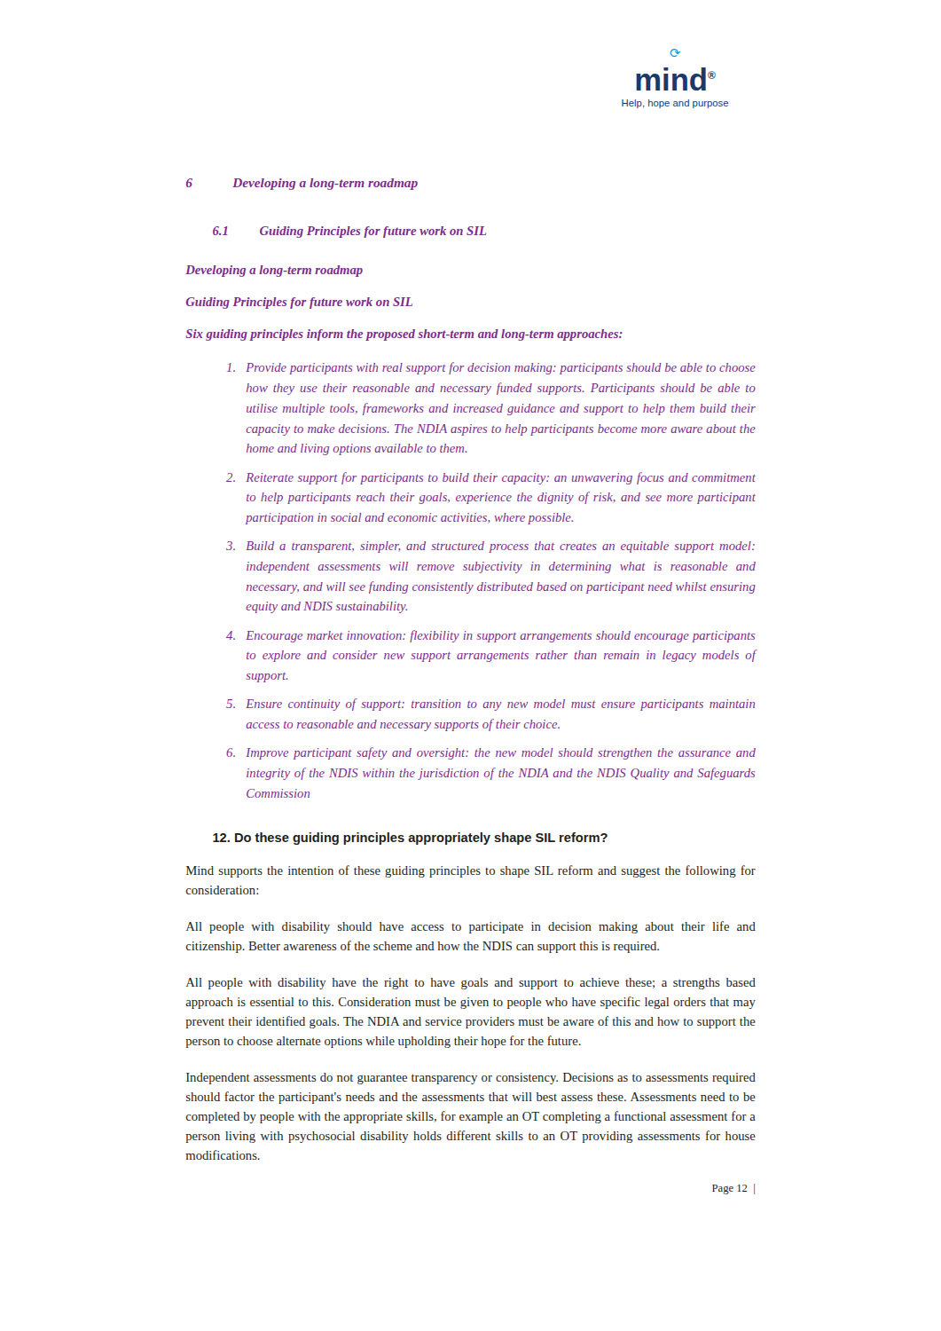⟳
mind®
Help, hope and purpose
6 Developing a long-term roadmap
6.1 Guiding Principles for future work on SIL
Developing a long-term roadmap
Guiding Principles for future work on SIL
Six guiding principles inform the proposed short-term and long-term approaches:
Provide participants with real support for decision making: participants should be able to choose how they use their reasonable and necessary funded supports. Participants should be able to utilise multiple tools, frameworks and increased guidance and support to help them build their capacity to make decisions. The NDIA aspires to help participants become more aware about the home and living options available to them.
Reiterate support for participants to build their capacity: an unwavering focus and commitment to help participants reach their goals, experience the dignity of risk, and see more participant participation in social and economic activities, where possible.
Build a transparent, simpler, and structured process that creates an equitable support model: independent assessments will remove subjectivity in determining what is reasonable and necessary, and will see funding consistently distributed based on participant need whilst ensuring equity and NDIS sustainability.
Encourage market innovation: flexibility in support arrangements should encourage participants to explore and consider new support arrangements rather than remain in legacy models of support.
Ensure continuity of support: transition to any new model must ensure participants maintain access to reasonable and necessary supports of their choice.
Improve participant safety and oversight: the new model should strengthen the assurance and integrity of the NDIS within the jurisdiction of the NDIA and the NDIS Quality and Safeguards Commission
12. Do these guiding principles appropriately shape SIL reform?
Mind supports the intention of these guiding principles to shape SIL reform and suggest the following for consideration:
All people with disability should have access to participate in decision making about their life and citizenship. Better awareness of the scheme and how the NDIS can support this is required.
All people with disability have the right to have goals and support to achieve these; a strengths based approach is essential to this. Consideration must be given to people who have specific legal orders that may prevent their identified goals. The NDIA and service providers must be aware of this and how to support the person to choose alternate options while upholding their hope for the future.
Independent assessments do not guarantee transparency or consistency. Decisions as to assessments required should factor the participant's needs and the assessments that will best assess these. Assessments need to be completed by people with the appropriate skills, for example an OT completing a functional assessment for a person living with psychosocial disability holds different skills to an OT providing assessments for house modifications.
Page 12 |